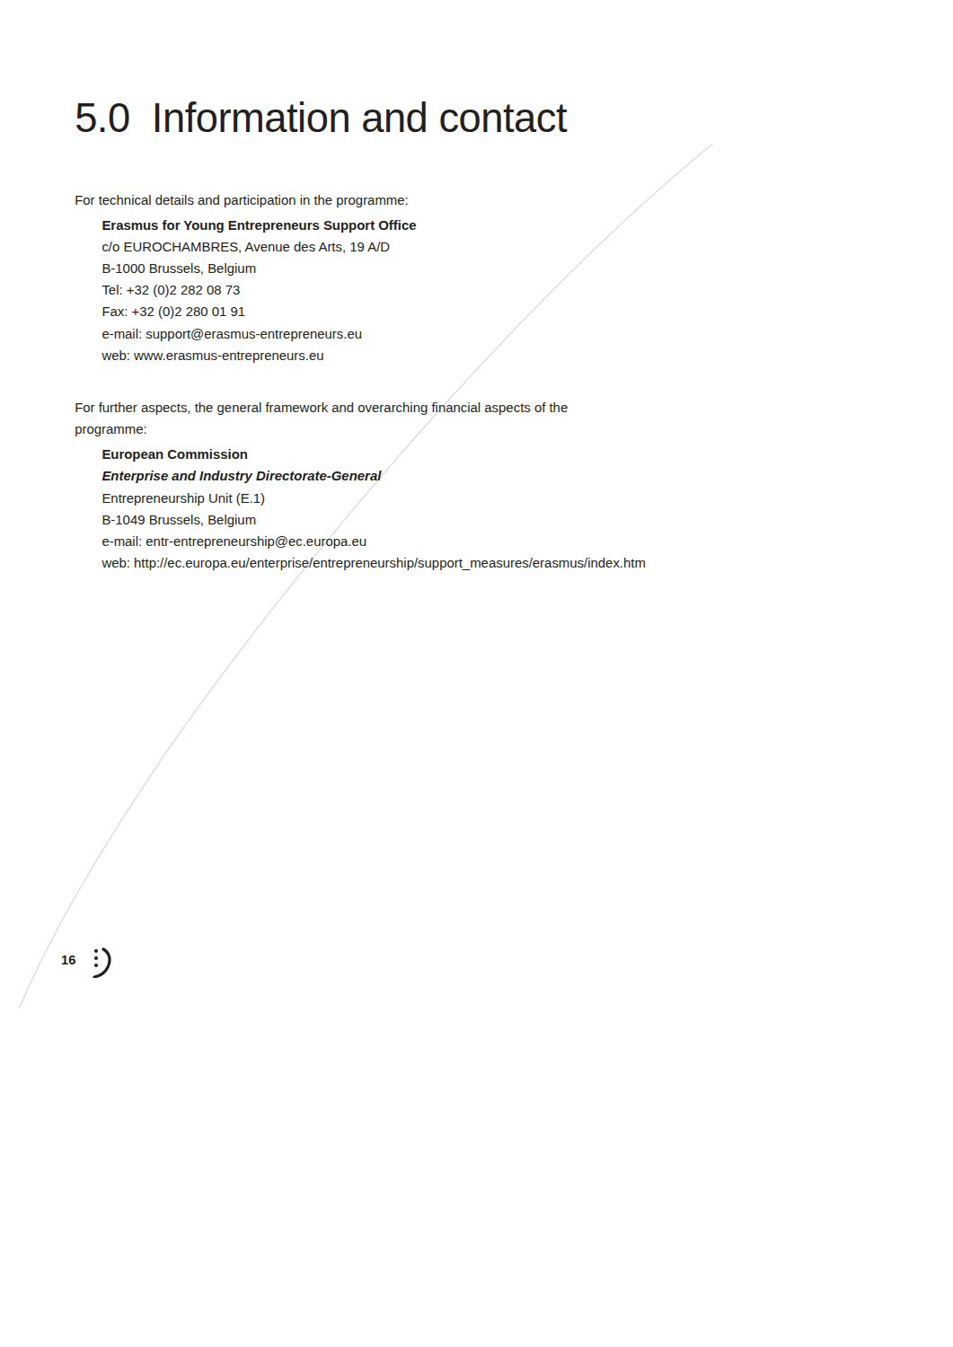5.0 Information and contact
For technical details and participation in the programme:
Erasmus for Young Entrepreneurs Support Office
c/o EUROCHAMBRES, Avenue des Arts, 19 A/D
B-1000 Brussels, Belgium
Tel: +32 (0)2 282 08 73
Fax: +32 (0)2 280 01 91
e-mail: support@erasmus-entrepreneurs.eu
web: www.erasmus-entrepreneurs.eu
For further aspects, the general framework and overarching financial aspects of the programme:
European Commission
Enterprise and Industry Directorate-General
Entrepreneurship Unit (E.1)
B-1049 Brussels, Belgium
e-mail: entr-entrepreneurship@ec.europa.eu
web: http://ec.europa.eu/enterprise/entrepreneurship/support_measures/erasmus/index.htm
16